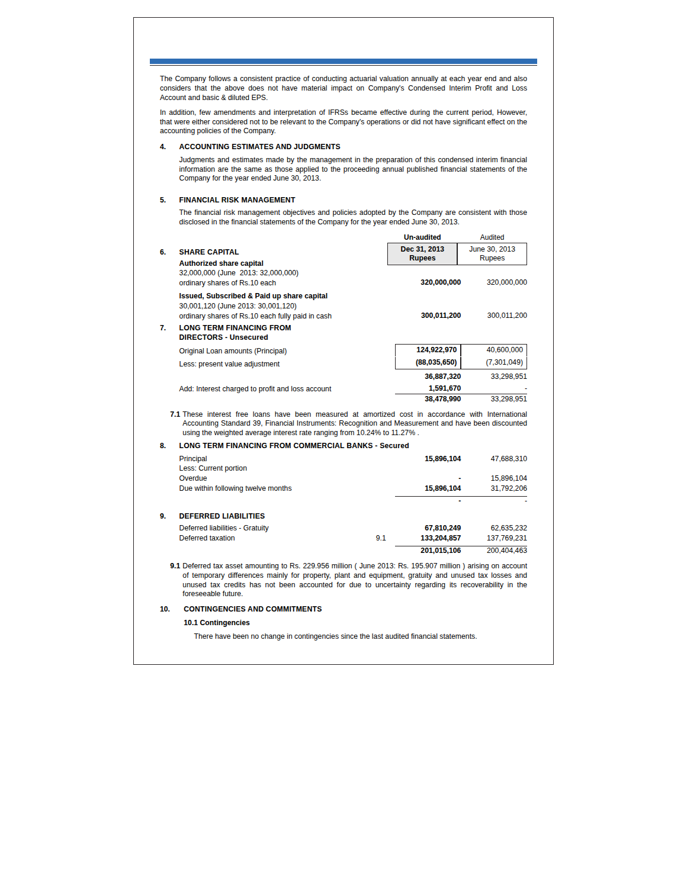The Company follows a consistent practice of conducting actuarial valuation annually at each year end and also considers that the above does not have material impact on Company's Condensed Interim Profit and Loss Account and basic & diluted EPS.
In addition, few amendments and interpretation of IFRSs became effective during the current period, However, that were either considered not to be relevant to the Company's operations or did not have significant effect on the accounting policies of the Company.
4.
ACCOUNTING ESTIMATES AND JUDGMENTS
Judgments and estimates made by the management in the preparation of this condensed interim financial information are the same as those applied to the proceeding annual published financial statements of the Company for the year ended June 30, 2013.
5.
FINANCIAL RISK MANAGEMENT
The financial risk management objectives and policies adopted by the Company are consistent with those disclosed in the financial statements of the Company for the year ended June 30, 2013.
| | | Un-audited | Audited |
| | | Dec 31, 2013 Rupees | June 30, 2013 Rupees |
6.
SHARE CAPITAL
| Authorized share capital | | | |
| 32,000,000 (June 2013: 32,000,000) | | | |
| ordinary shares of Rs.10 each | | 320,000,000 | 320,000,000 |
| Issued, Subscribed & Paid up share capital | | | |
| 30,001,120 (June 2013: 30,001,120) | | | |
| ordinary shares of Rs.10 each fully paid in cash | | 300,011,200 | 300,011,200 |
7.
LONG TERM FINANCING FROM
DIRECTORS - Unsecured
| Original Loan amounts (Principal) | | 124,922,970 | 40,600,000 |
| Less: present value adjustment | | (88,035,650) | (7,301,049) |
| | | 36,887,320 | 33,298,951 |
| Add: Interest charged to profit and loss account | | 1,591,670 | - |
| | | 38,478,990 | 33,298,951 |
7.1
These interest free loans have been measured at amortized cost in accordance with International Accounting Standard 39, Financial Instruments: Recognition and Measurement and have been discounted using the weighted average interest rate ranging from 10.24% to 11.27% .
8.
LONG TERM FINANCING FROM COMMERCIAL BANKS - Secured
| Principal | | 15,896,104 | 47,688,310 |
| Less: Current portion | | | |
| Overdue | | - | 15,896,104 |
| Due within following twelve months | | 15,896,104 | 31,792,206 |
| | | - | - |
9.
DEFERRED LIABILITIES
| Deferred liabilities - Gratuity | | 67,810,249 | 62,635,232 |
| Deferred taxation | 9.1 | 133,204,857 | 137,769,231 |
| | | 201,015,106 | 200,404,463 |
9.1
Deferred tax asset amounting to Rs. 229.956 million ( June 2013: Rs. 195.907 million ) arising on account of temporary differences mainly for property, plant and equipment, gratuity and unused tax losses and unused tax credits has not been accounted for due to uncertainty regarding its recoverability in the foreseeable future.
10.
CONTINGENCIES AND COMMITMENTS
10.1 Contingencies
There have been no change in contingencies since the last audited financial statements.